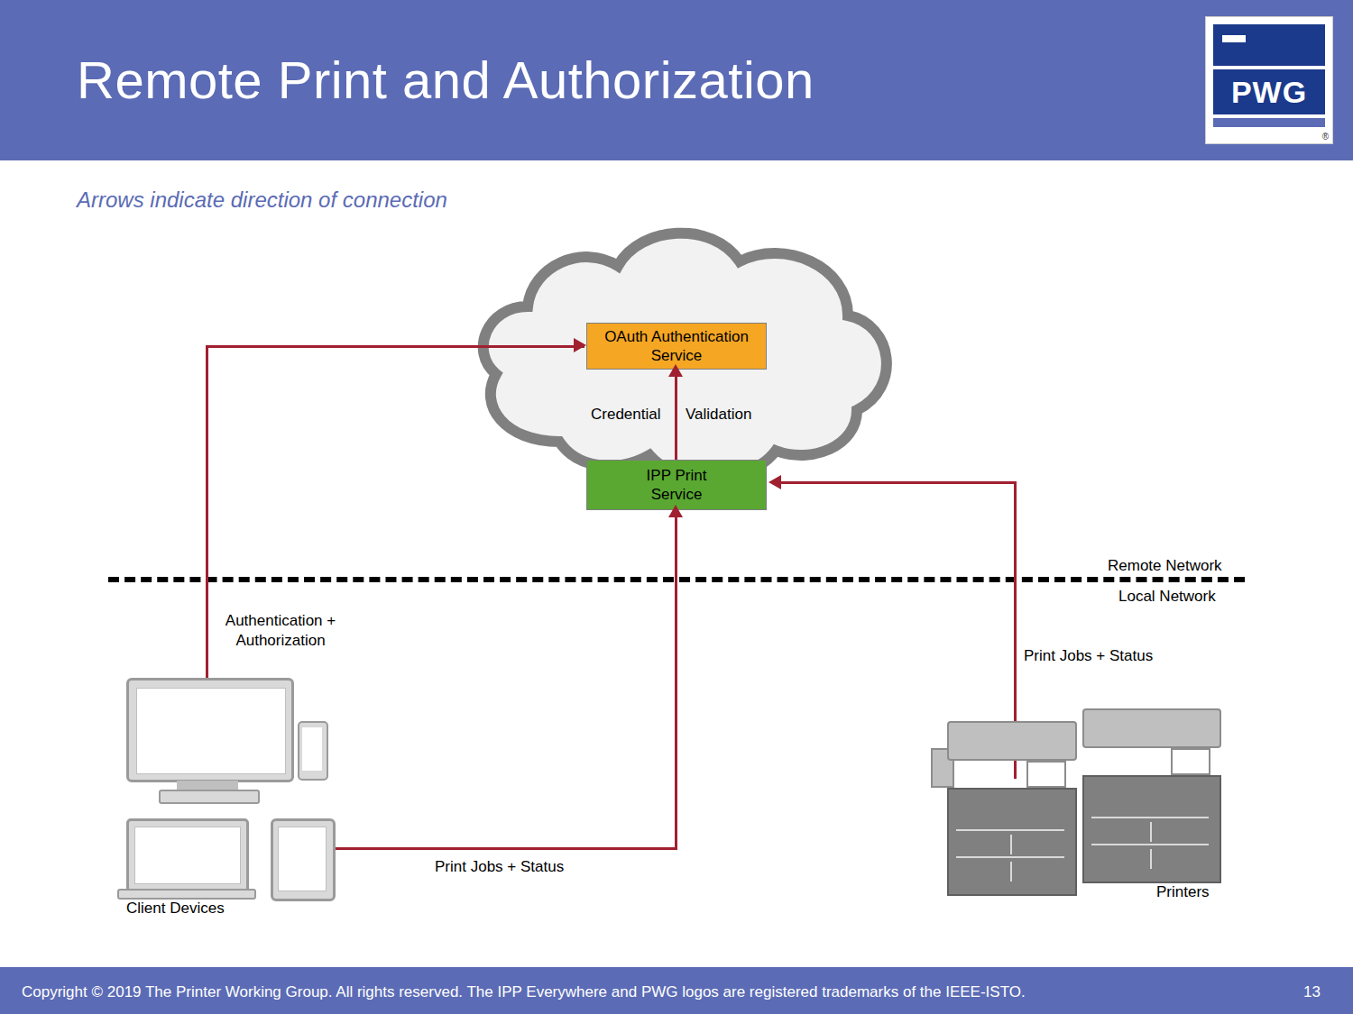Remote Print and Authorization
PWG
®
Arrows indicate direction of connection
OAuth Authentication
Service
IPP Print
Service
Credential
Validation
Remote Network
Local Network
Authentication +
Authorization
Print Jobs + Status
Print Jobs + Status
Client Devices
Printers
Copyright © 2019 The Printer Working Group. All rights reserved. The IPP Everywhere and PWG logos are registered trademarks of the IEEE-ISTO.
13